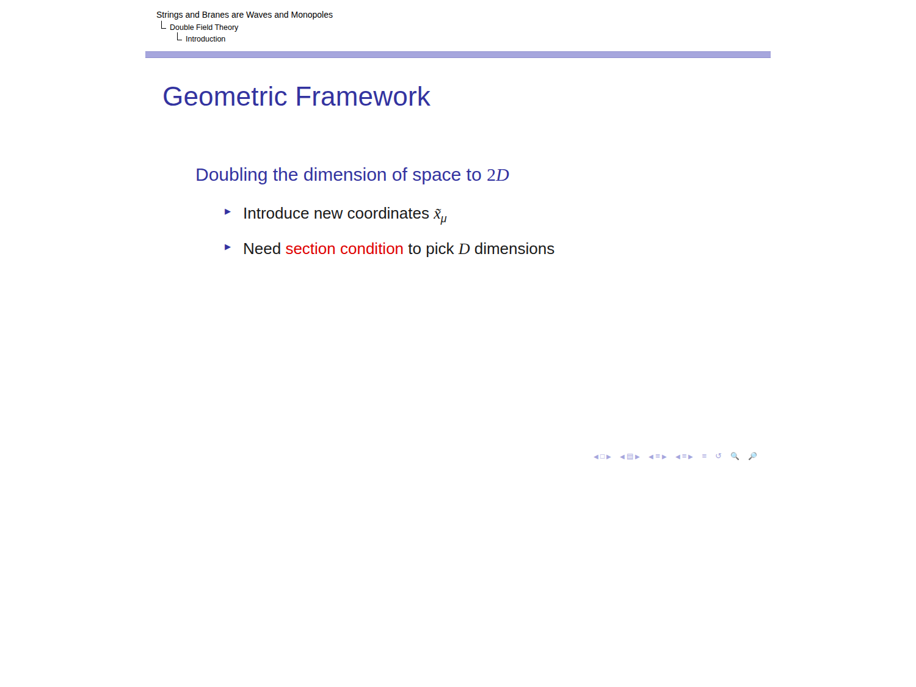Strings and Branes are Waves and Monopoles
Double Field Theory
Introduction
Geometric Framework
Doubling the dimension of space to 2 D
Introduce new coordinates x̃μ
Need section condition to pick D dimensions